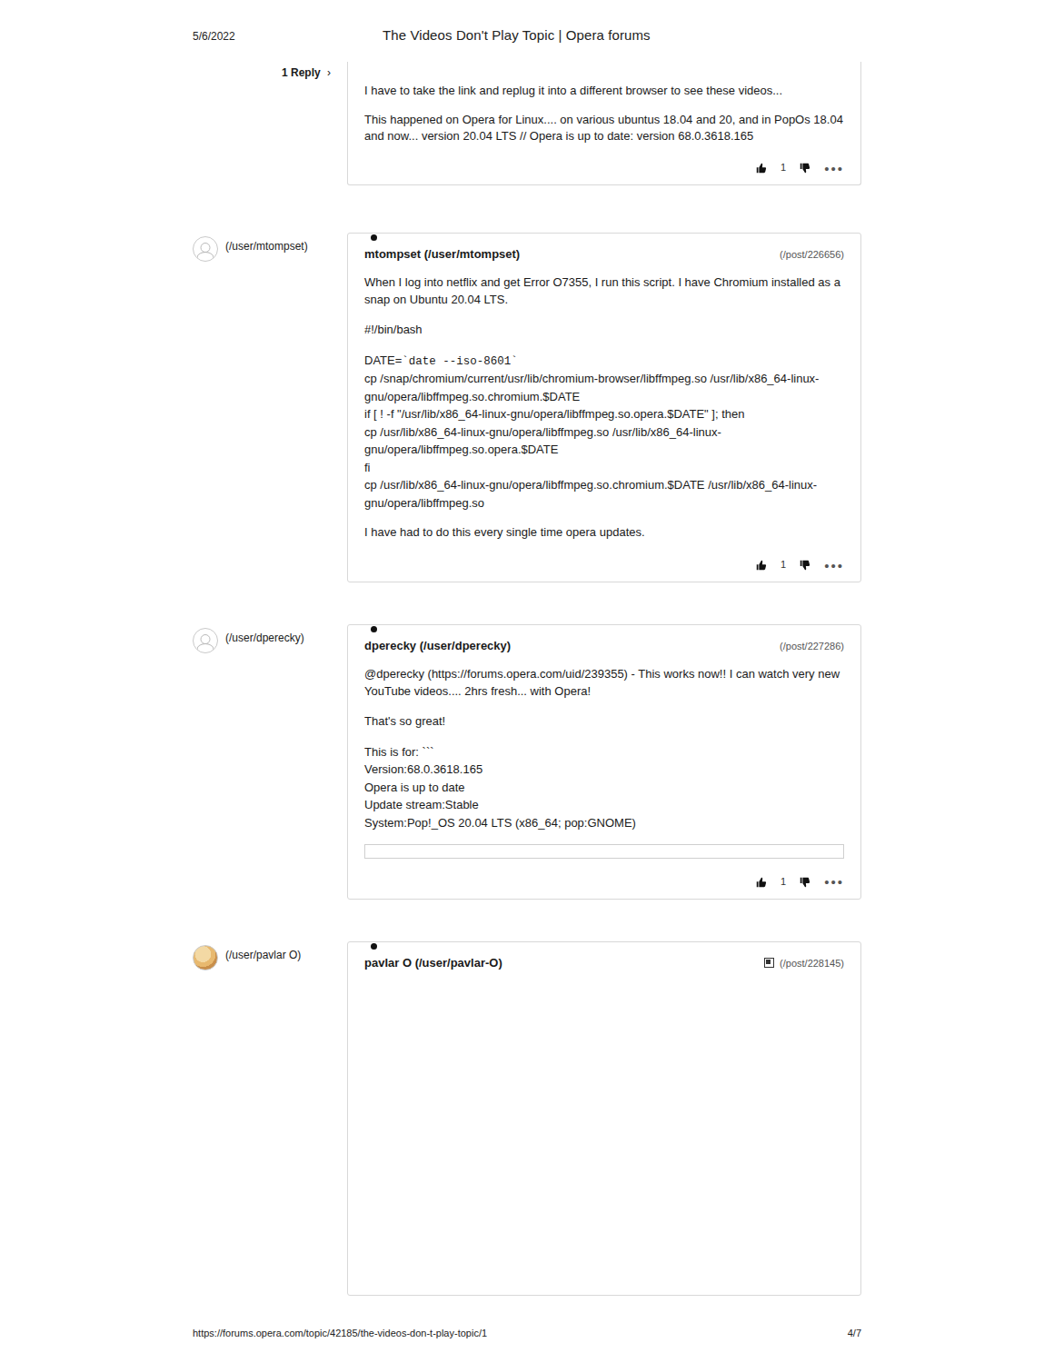5/6/2022
The Videos Don't Play Topic | Opera forums
1 Reply ›
I have to take the link and replug it into a different browser to see these videos...
This happened on Opera for Linux.... on various ubuntus 18.04 and 20, and in PopOs 18.04 and now... version 20.04 LTS // Opera is up to date: version 68.0.3618.165
1 •••
(/user/mtompset)
mtompset (/user/mtompset)
(/post/226656)
When I log into netflix and get Error O7355, I run this script. I have Chromium installed as a snap on Ubuntu 20.04 LTS.
#!/bin/bash
DATE=`date --iso-8601`
cp /snap/chromium/current/usr/lib/chromium-browser/libffmpeg.so /usr/lib/x86_64-linux-gnu/opera/libffmpeg.so.chromium.$DATE
if [ ! -f "/usr/lib/x86_64-linux-gnu/opera/libffmpeg.so.opera.$DATE" ]; then
cp /usr/lib/x86_64-linux-gnu/opera/libffmpeg.so /usr/lib/x86_64-linux-gnu/opera/libffmpeg.so.opera.$DATE
fi
cp /usr/lib/x86_64-linux-gnu/opera/libffmpeg.so.chromium.$DATE /usr/lib/x86_64-linux-gnu/opera/libffmpeg.so
I have had to do this every single time opera updates.
1 •••
(/user/dperecky)
dperecky (/user/dperecky)
(/post/227286)
@dperecky (https://forums.opera.com/uid/239355) - This works now!! I can watch very new YouTube videos.... 2hrs fresh... with Opera!
That's so great!
This is for: ```
Version:68.0.3618.165
Opera is up to date
Update stream:Stable
System:Pop!_OS 20.04 LTS (x86_64; pop:GNOME)
1 •••
(/user/pavlar O)
pavlar O (/user/pavlar-O)
(/post/228145)
https://forums.opera.com/topic/42185/the-videos-don-t-play-topic/1 4/7